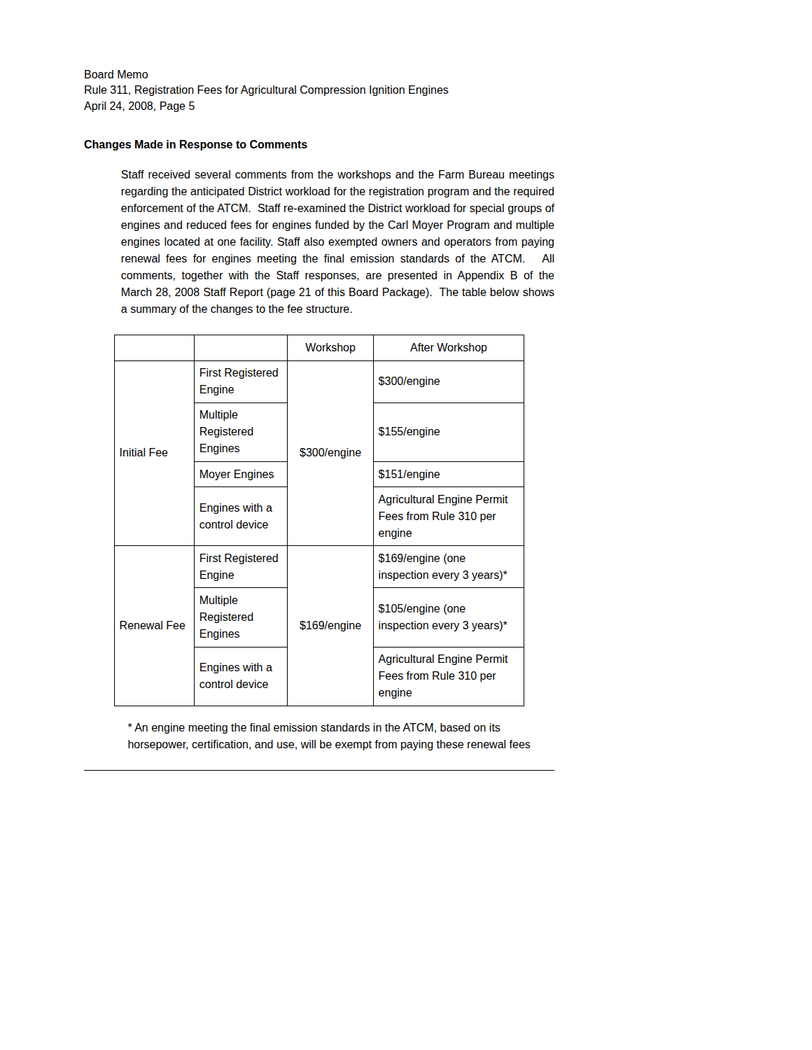Board Memo
Rule 311, Registration Fees for Agricultural Compression Ignition Engines
April 24, 2008, Page 5
Changes Made in Response to Comments
Staff received several comments from the workshops and the Farm Bureau meetings regarding the anticipated District workload for the registration program and the required enforcement of the ATCM. Staff re-examined the District workload for special groups of engines and reduced fees for engines funded by the Carl Moyer Program and multiple engines located at one facility. Staff also exempted owners and operators from paying renewal fees for engines meeting the final emission standards of the ATCM. All comments, together with the Staff responses, are presented in Appendix B of the March 28, 2008 Staff Report (page 21 of this Board Package). The table below shows a summary of the changes to the fee structure.
| | | Workshop | After Workshop |
| --- | --- | --- | --- |
| Initial Fee | First Registered Engine | $300/engine | $300/engine |
| Multiple Registered Engines | $155/engine |
| Moyer Engines | $151/engine |
| Engines with a control device | Agricultural Engine Permit Fees from Rule 310 per engine |
| Renewal Fee | First Registered Engine | $169/engine | $169/engine (one inspection every 3 years)* |
| Multiple Registered Engines | $105/engine (one inspection every 3 years)* |
| Engines with a control device | Agricultural Engine Permit Fees from Rule 310 per engine |
* An engine meeting the final emission standards in the ATCM, based on its horsepower, certification, and use, will be exempt from paying these renewal fees